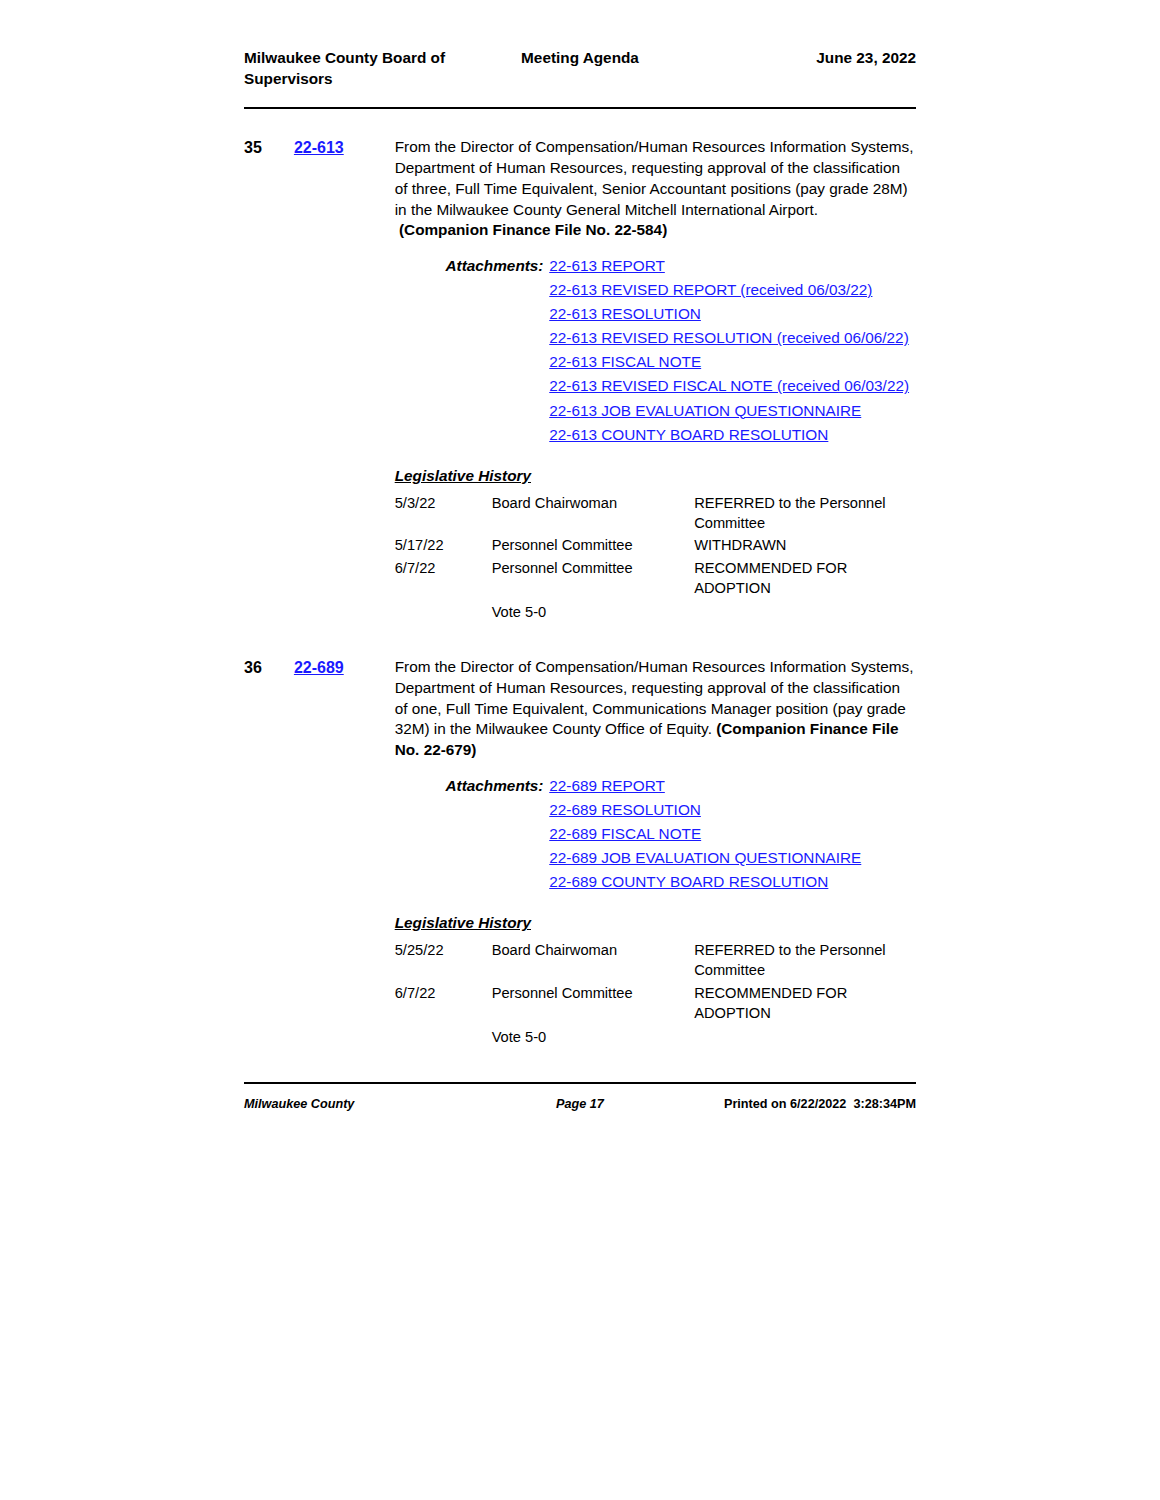Milwaukee County Board of
Supervisors
Meeting Agenda
June 23, 2022
35
22-613
From the Director of Compensation/Human Resources Information Systems, Department of Human Resources, requesting approval of the classification of three, Full Time Equivalent, Senior Accountant positions (pay grade 28M) in the Milwaukee County General Mitchell International Airport. (Companion Finance File No. 22-584)
Attachments:
22-613 REPORT
22-613 REVISED REPORT (received 06/03/22)
22-613 RESOLUTION
22-613 REVISED RESOLUTION (received 06/06/22)
22-613 FISCAL NOTE
22-613 REVISED FISCAL NOTE (received 06/03/22)
22-613 JOB EVALUATION QUESTIONNAIRE
22-613 COUNTY BOARD RESOLUTION
Legislative History
| 5/3/22 | Board Chairwoman | REFERRED to the Personnel Committee |
| 5/17/22 | Personnel Committee | WITHDRAWN |
| 6/7/22 | Personnel Committee | RECOMMENDED FOR ADOPTION |
| | Vote 5-0 | |
36
22-689
From the Director of Compensation/Human Resources Information Systems, Department of Human Resources, requesting approval of the classification of one, Full Time Equivalent, Communications Manager position (pay grade 32M) in the Milwaukee County Office of Equity. (Companion Finance File No. 22-679)
Attachments:
22-689 REPORT
22-689 RESOLUTION
22-689 FISCAL NOTE
22-689 JOB EVALUATION QUESTIONNAIRE
22-689 COUNTY BOARD RESOLUTION
Legislative History
| 5/25/22 | Board Chairwoman | REFERRED to the Personnel Committee |
| 6/7/22 | Personnel Committee | RECOMMENDED FOR ADOPTION |
| | Vote 5-0 | |
Milwaukee County
Page 17
Printed on 6/22/2022 3:28:34PM